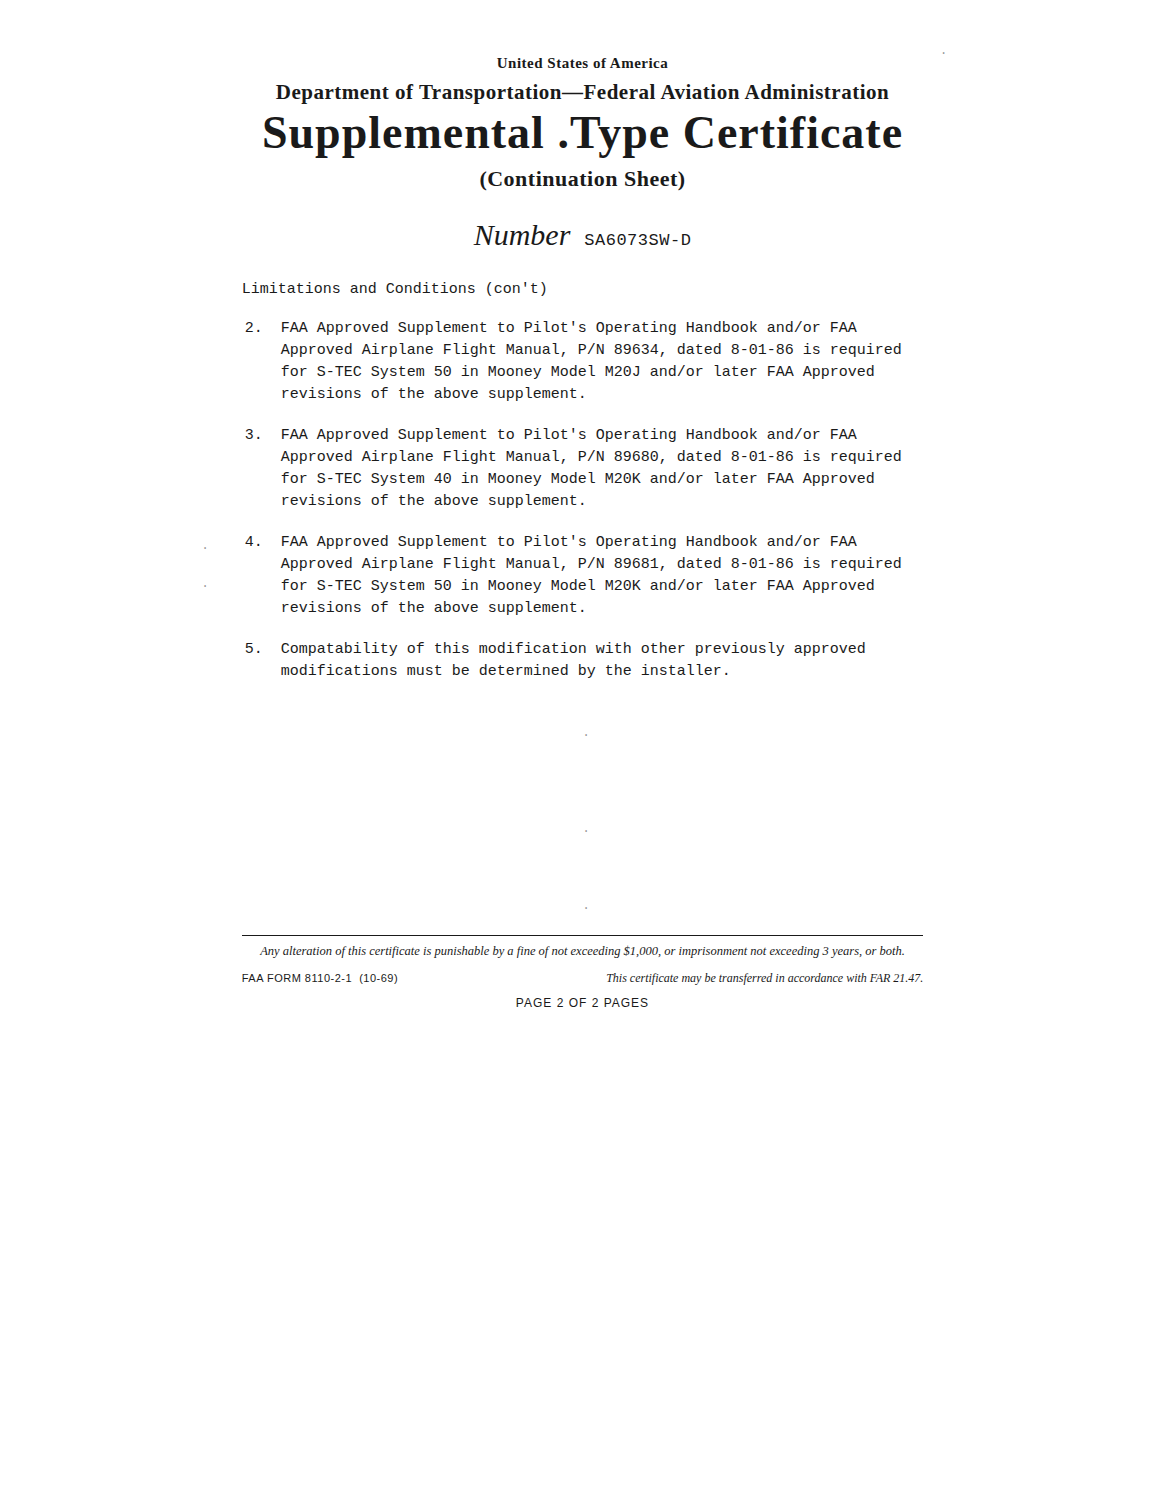. . . . . .
United States of America
Department of Transportation—Federal Aviation Administration
Supplemental . Type Certificate
(Continuation Sheet)
Number SA6073SW-D
Limitations and Conditions (con't)
2. FAA Approved Supplement to Pilot's Operating Handbook and/or FAA Approved Airplane Flight Manual, P/N 89634, dated 8-01-86 is required for S-TEC System 50 in Mooney Model M20J and/or later FAA Approved revisions of the above supplement.
3. FAA Approved Supplement to Pilot's Operating Handbook and/or FAA Approved Airplane Flight Manual, P/N 89680, dated 8-01-86 is required for S-TEC System 40 in Mooney Model M20K and/or later FAA Approved revisions of the above supplement.
4. FAA Approved Supplement to Pilot's Operating Handbook and/or FAA Approved Airplane Flight Manual, P/N 89681, dated 8-01-86 is required for S-TEC System 50 in Mooney Model M20K and/or later FAA Approved revisions of the above supplement.
5. Compatability of this modification with other previously approved modifications must be determined by the installer.
Any alteration of this certificate is punishable by a fine of not exceeding $1,000, or imprisonment not exceeding 3 years, or both.
FAA FORM 8110-2-1 (10-69) This certificate may be transferred in accordance with FAR 21.47.
PAGE 2 OF 2 PAGES